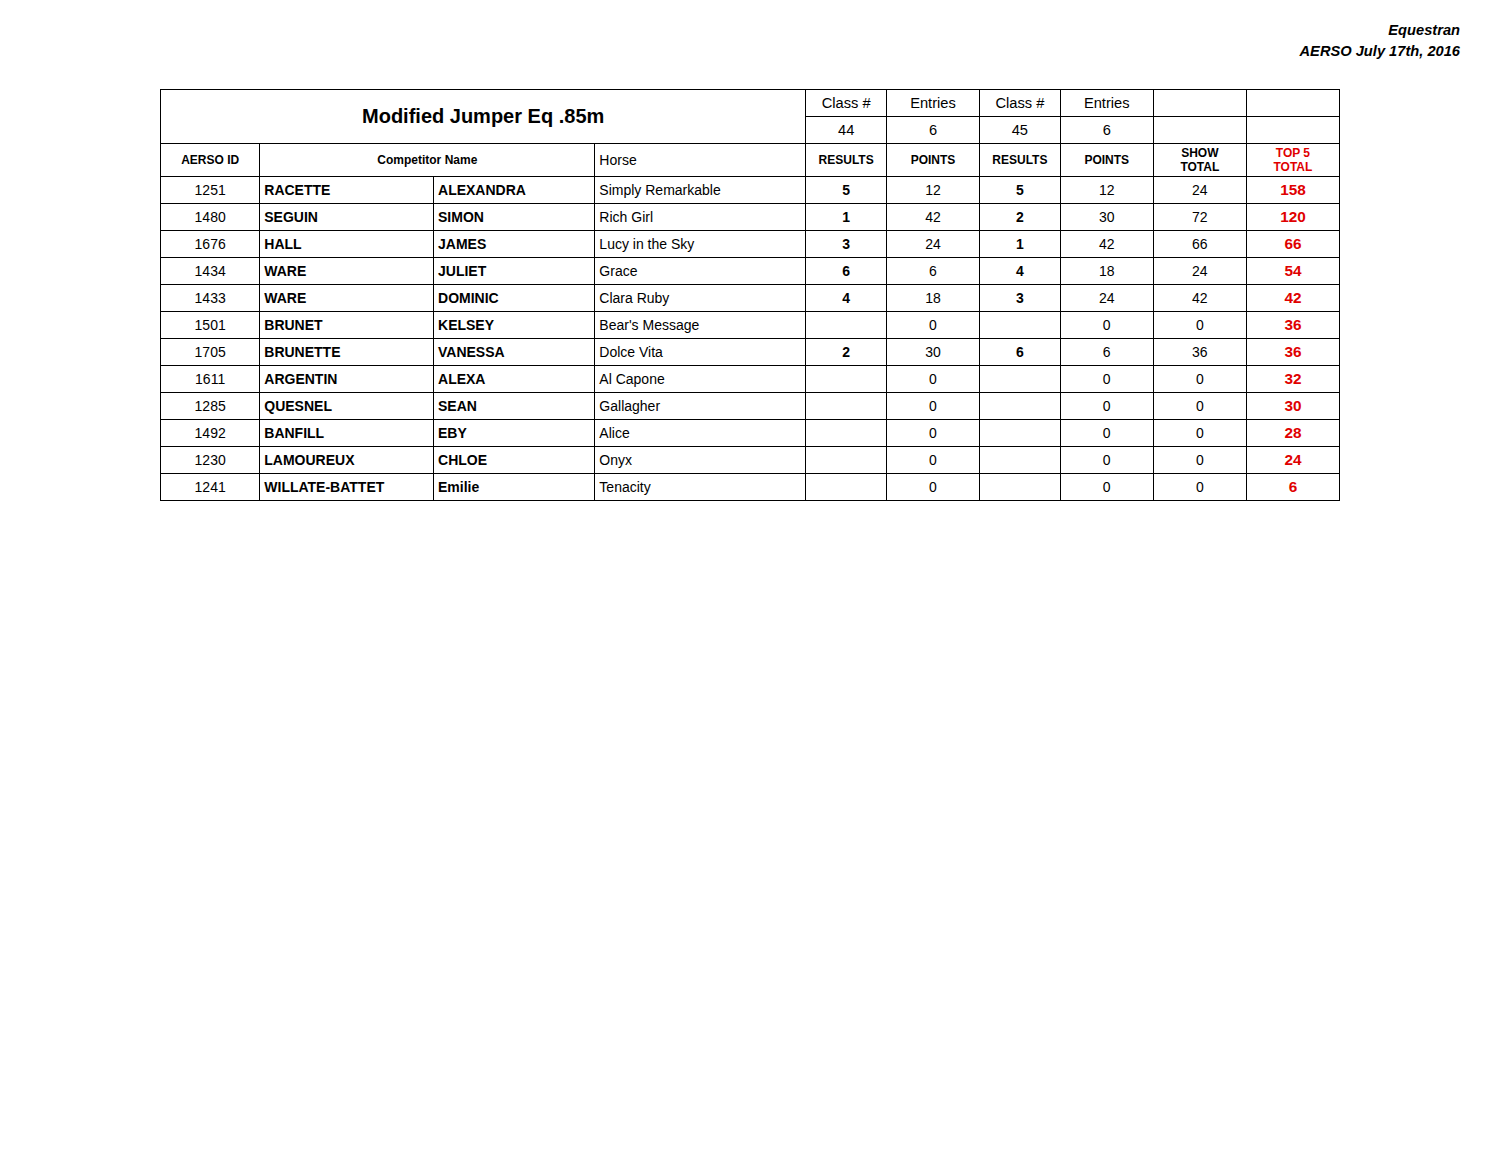Equestran
AERSO July 17th, 2016
| Modified Jumper Eq .85m | Class # | Entries | Class # | Entries | | |
| --- | --- | --- | --- | --- | --- | --- |
| 44 | 6 | 45 | 6 | | |
| AERSO ID | Competitor Name | Horse | RESULTS | POINTS | RESULTS | POINTS | SHOW TOTAL | TOP 5 TOTAL |
| 1251 | RACETTE | ALEXANDRA | Simply Remarkable | 5 | 12 | 5 | 12 | 24 | 158 |
| 1480 | SEGUIN | SIMON | Rich Girl | 1 | 42 | 2 | 30 | 72 | 120 |
| 1676 | HALL | JAMES | Lucy in the Sky | 3 | 24 | 1 | 42 | 66 | 66 |
| 1434 | WARE | JULIET | Grace | 6 | 6 | 4 | 18 | 24 | 54 |
| 1433 | WARE | DOMINIC | Clara Ruby | 4 | 18 | 3 | 24 | 42 | 42 |
| 1501 | BRUNET | KELSEY | Bear's Message | | 0 | | 0 | 0 | 36 |
| 1705 | BRUNETTE | VANESSA | Dolce Vita | 2 | 30 | 6 | 6 | 36 | 36 |
| 1611 | ARGENTIN | ALEXA | Al Capone | | 0 | | 0 | 0 | 32 |
| 1285 | QUESNEL | SEAN | Gallagher | | 0 | | 0 | 0 | 30 |
| 1492 | BANFILL | EBY | Alice | | 0 | | 0 | 0 | 28 |
| 1230 | LAMOUREUX | CHLOE | Onyx | | 0 | | 0 | 0 | 24 |
| 1241 | WILLATE-BATTET | Emilie | Tenacity | | 0 | | 0 | 0 | 6 |